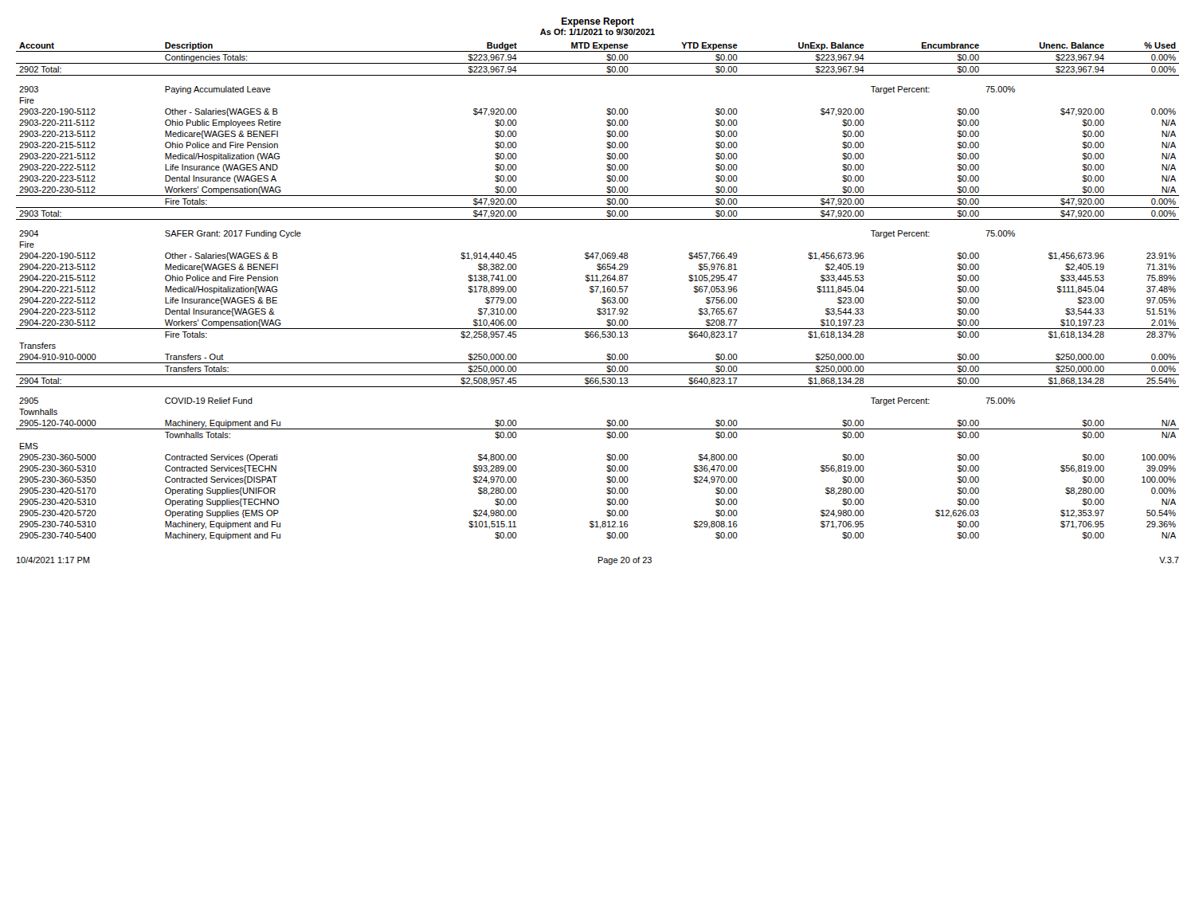Expense Report
As Of: 1/1/2021 to 9/30/2021
| Account | Description | Budget | MTD Expense | YTD Expense | UnExp. Balance | Encumbrance | Unenc. Balance | % Used |
| --- | --- | --- | --- | --- | --- | --- | --- | --- |
| | Contingencies Totals: | $223,967.94 | $0.00 | $0.00 | $223,967.94 | $0.00 | $223,967.94 | 0.00% |
| 2902 Total: | | $223,967.94 | $0.00 | $0.00 | $223,967.94 | $0.00 | $223,967.94 | 0.00% |
| 2903 | Paying Accumulated Leave | | | | | Target Percent: | 75.00% | |
| Fire | |
| 2903-220-190-5112 | Other - Salaries{WAGES & B | $47,920.00 | $0.00 | $0.00 | $47,920.00 | $0.00 | $47,920.00 | 0.00% |
| 2903-220-211-5112 | Ohio Public Employees Retire | $0.00 | $0.00 | $0.00 | $0.00 | $0.00 | $0.00 | N/A |
| 2903-220-213-5112 | Medicare{WAGES & BENEFI | $0.00 | $0.00 | $0.00 | $0.00 | $0.00 | $0.00 | N/A |
| 2903-220-215-5112 | Ohio Police and Fire Pension | $0.00 | $0.00 | $0.00 | $0.00 | $0.00 | $0.00 | N/A |
| 2903-220-221-5112 | Medical/Hospitalization (WAG | $0.00 | $0.00 | $0.00 | $0.00 | $0.00 | $0.00 | N/A |
| 2903-220-222-5112 | Life Insurance (WAGES AND | $0.00 | $0.00 | $0.00 | $0.00 | $0.00 | $0.00 | N/A |
| 2903-220-223-5112 | Dental Insurance (WAGES A | $0.00 | $0.00 | $0.00 | $0.00 | $0.00 | $0.00 | N/A |
| 2903-220-230-5112 | Workers' Compensation(WAG | $0.00 | $0.00 | $0.00 | $0.00 | $0.00 | $0.00 | N/A |
| | Fire Totals: | $47,920.00 | $0.00 | $0.00 | $47,920.00 | $0.00 | $47,920.00 | 0.00% |
| 2903 Total: | | $47,920.00 | $0.00 | $0.00 | $47,920.00 | $0.00 | $47,920.00 | 0.00% |
| 2904 | SAFER Grant: 2017 Funding Cycle | | | | | Target Percent: | 75.00% | |
| Fire | |
| 2904-220-190-5112 | Other - Salaries{WAGES & B | $1,914,440.45 | $47,069.48 | $457,766.49 | $1,456,673.96 | $0.00 | $1,456,673.96 | 23.91% |
| 2904-220-213-5112 | Medicare{WAGES & BENEFI | $8,382.00 | $654.29 | $5,976.81 | $2,405.19 | $0.00 | $2,405.19 | 71.31% |
| 2904-220-215-5112 | Ohio Police and Fire Pension | $138,741.00 | $11,264.87 | $105,295.47 | $33,445.53 | $0.00 | $33,445.53 | 75.89% |
| 2904-220-221-5112 | Medical/Hospitalization{WAG | $178,899.00 | $7,160.57 | $67,053.96 | $111,845.04 | $0.00 | $111,845.04 | 37.48% |
| 2904-220-222-5112 | Life Insurance{WAGES & BE | $779.00 | $63.00 | $756.00 | $23.00 | $0.00 | $23.00 | 97.05% |
| 2904-220-223-5112 | Dental Insurance{WAGES & | $7,310.00 | $317.92 | $3,765.67 | $3,544.33 | $0.00 | $3,544.33 | 51.51% |
| 2904-220-230-5112 | Workers' Compensation{WAG | $10,406.00 | $0.00 | $208.77 | $10,197.23 | $0.00 | $10,197.23 | 2.01% |
| | Fire Totals: | $2,258,957.45 | $66,530.13 | $640,823.17 | $1,618,134.28 | $0.00 | $1,618,134.28 | 28.37% |
| Transfers | |
| 2904-910-910-0000 | Transfers - Out | $250,000.00 | $0.00 | $0.00 | $250,000.00 | $0.00 | $250,000.00 | 0.00% |
| | Transfers Totals: | $250,000.00 | $0.00 | $0.00 | $250,000.00 | $0.00 | $250,000.00 | 0.00% |
| 2904 Total: | | $2,508,957.45 | $66,530.13 | $640,823.17 | $1,868,134.28 | $0.00 | $1,868,134.28 | 25.54% |
| 2905 | COVID-19 Relief Fund | | | | | Target Percent: | 75.00% | |
| Townhalls | |
| 2905-120-740-0000 | Machinery, Equipment and Fu | $0.00 | $0.00 | $0.00 | $0.00 | $0.00 | $0.00 | N/A |
| | Townhalls Totals: | $0.00 | $0.00 | $0.00 | $0.00 | $0.00 | $0.00 | N/A |
| EMS | |
| 2905-230-360-5000 | Contracted Services (Operati | $4,800.00 | $0.00 | $4,800.00 | $0.00 | $0.00 | $0.00 | 100.00% |
| 2905-230-360-5310 | Contracted Services{TECHN | $93,289.00 | $0.00 | $36,470.00 | $56,819.00 | $0.00 | $56,819.00 | 39.09% |
| 2905-230-360-5350 | Contracted Services{DISPAT | $24,970.00 | $0.00 | $24,970.00 | $0.00 | $0.00 | $0.00 | 100.00% |
| 2905-230-420-5170 | Operating Supplies{UNIFOR | $8,280.00 | $0.00 | $0.00 | $8,280.00 | $0.00 | $8,280.00 | 0.00% |
| 2905-230-420-5310 | Operating Supplies{TECHNO | $0.00 | $0.00 | $0.00 | $0.00 | $0.00 | $0.00 | N/A |
| 2905-230-420-5720 | Operating Supplies {EMS OP | $24,980.00 | $0.00 | $0.00 | $24,980.00 | $12,626.03 | $12,353.97 | 50.54% |
| 2905-230-740-5310 | Machinery, Equipment and Fu | $101,515.11 | $1,812.16 | $29,808.16 | $71,706.95 | $0.00 | $71,706.95 | 29.36% |
| 2905-230-740-5400 | Machinery, Equipment and Fu | $0.00 | $0.00 | $0.00 | $0.00 | $0.00 | $0.00 | N/A |
10/4/2021 1:17 PM
Page 20 of 23
V.3.7